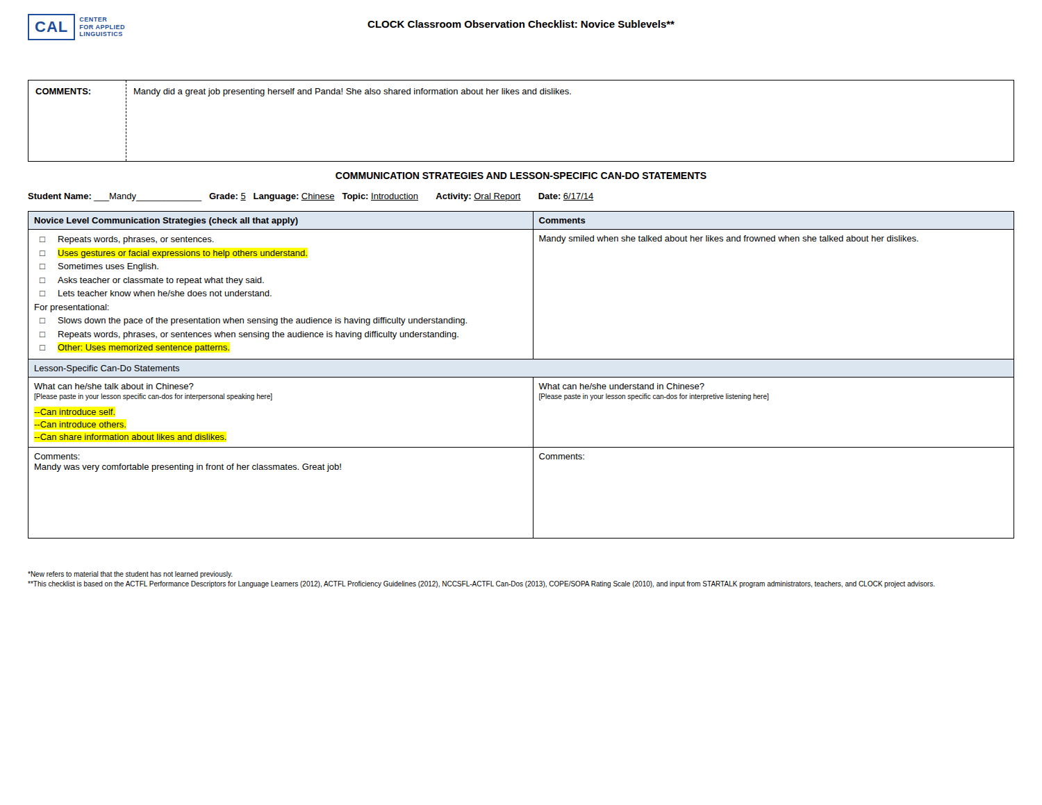CAL
CENTER
FOR APPLIED
LINGUISTICS
CLOCK Classroom Observation Checklist: Novice Sublevels**
| COMMENTS: | Mandy did a great job presenting herself and Panda! She also shared information about her likes and dislikes. |
COMMUNICATION STRATEGIES AND LESSON-SPECIFIC CAN-DO STATEMENTS
Student Name: ___Mandy_____________ Grade: 5 Language: Chinese Topic: Introduction Activity: Oral Report Date: 6/17/14
| Novice Level Communication Strategies (check all that apply) | Comments |
| --- | --- |
| Repeats words, phrases, or sentences. Uses gestures or facial expressions to help others understand. Sometimes uses English. Asks teacher or classmate to repeat what they said. Lets teacher know when he/she does not understand. For presentational: Slows down the pace of the presentation when sensing the audience is having difficulty understanding. Repeats words, phrases, or sentences when sensing the audience is having difficulty understanding. Other: Uses memorized sentence patterns. | Mandy smiled when she talked about her likes and frowned when she talked about her dislikes. |
| Lesson-Specific Can-Do Statements |
| What can he/she talk about in Chinese? [Please paste in your lesson specific can-dos for interpersonal speaking here] --Can introduce self. --Can introduce others. --Can share information about likes and dislikes. | What can he/she understand in Chinese? [Please paste in your lesson specific can-dos for interpretive listening here] |
| Comments: Mandy was very comfortable presenting in front of her classmates. Great job! | Comments: |
*New refers to material that the student has not learned previously.
**This checklist is based on the ACTFL Performance Descriptors for Language Learners (2012), ACTFL Proficiency Guidelines (2012), NCCSFL-ACTFL Can-Dos (2013), COPE/SOPA Rating Scale (2010), and input from STARTALK program administrators, teachers, and CLOCK project advisors.